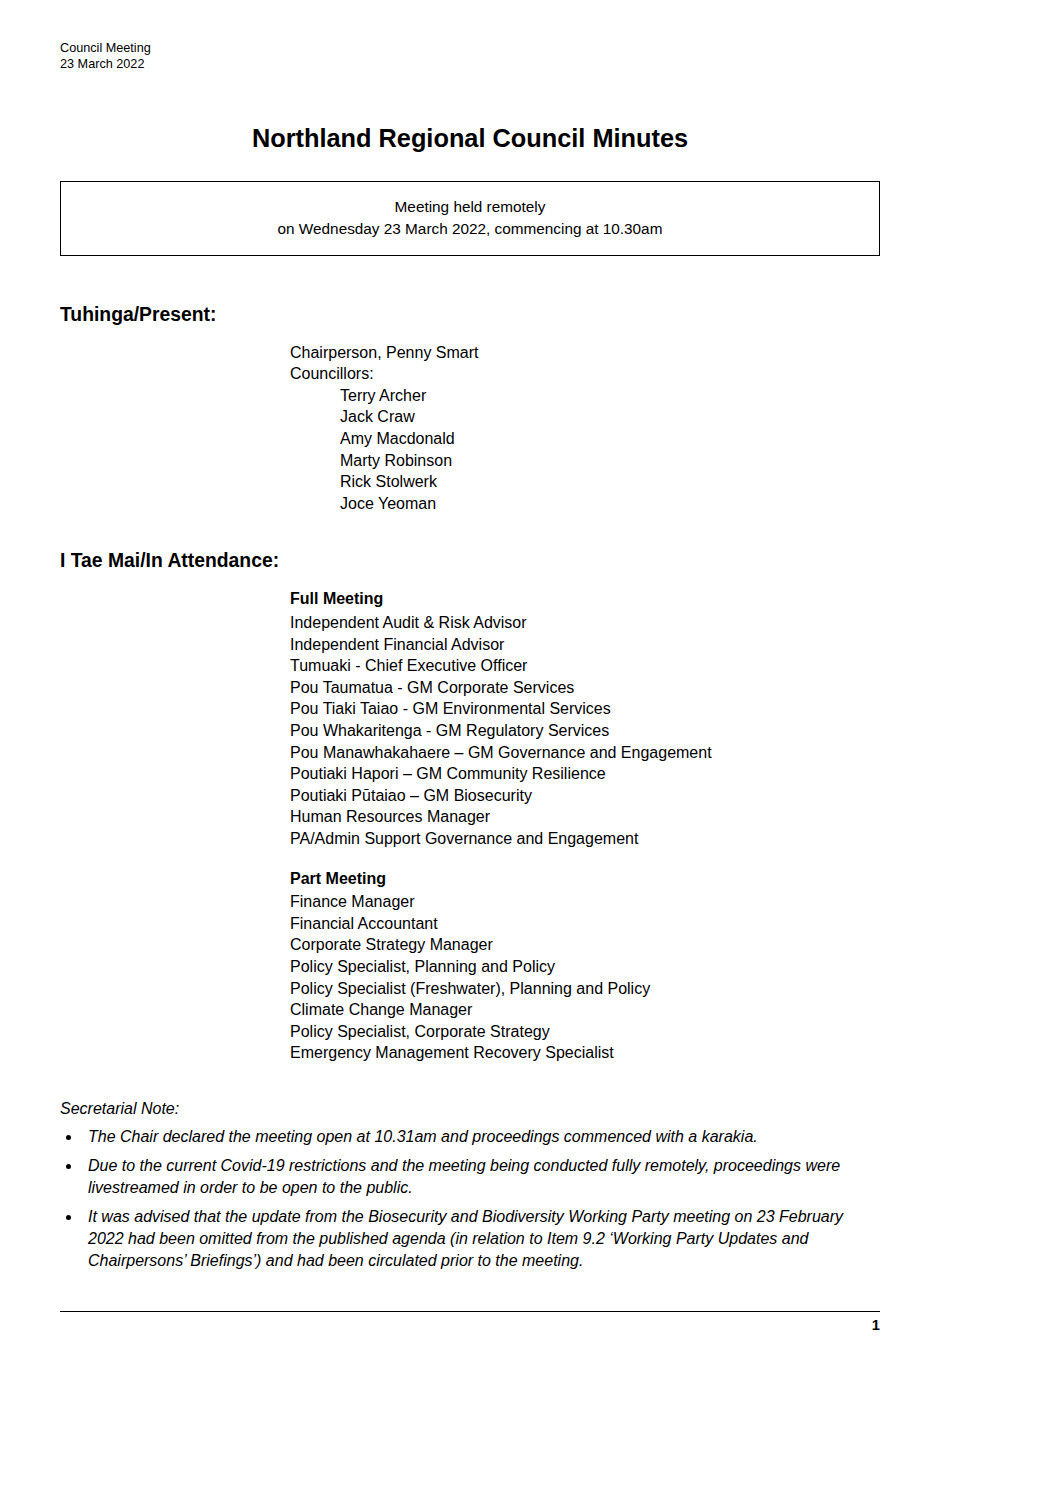Council Meeting
23 March 2022
Northland Regional Council Minutes
Meeting held remotely
on Wednesday 23 March 2022, commencing at 10.30am
Tuhinga/Present:
Chairperson, Penny Smart
Councillors:
Terry Archer
Jack Craw
Amy Macdonald
Marty Robinson
Rick Stolwerk
Joce Yeoman
I Tae Mai/In Attendance:
Full Meeting
Independent Audit & Risk Advisor
Independent Financial Advisor
Tumuaki - Chief Executive Officer
Pou Taumatua - GM Corporate Services
Pou Tiaki Taiao - GM Environmental Services
Pou Whakaritenga - GM Regulatory Services
Pou Manawhakahaere – GM Governance and Engagement
Poutiaki Hapori – GM Community Resilience
Poutiaki Pūtaiao – GM Biosecurity
Human Resources Manager
PA/Admin Support Governance and Engagement
Part Meeting
Finance Manager
Financial Accountant
Corporate Strategy Manager
Policy Specialist, Planning and Policy
Policy Specialist (Freshwater), Planning and Policy
Climate Change Manager
Policy Specialist, Corporate Strategy
Emergency Management Recovery Specialist
Secretarial Note:
The Chair declared the meeting open at 10.31am and proceedings commenced with a karakia.
Due to the current Covid-19 restrictions and the meeting being conducted fully remotely, proceedings were livestreamed in order to be open to the public.
It was advised that the update from the Biosecurity and Biodiversity Working Party meeting on 23 February 2022 had been omitted from the published agenda (in relation to Item 9.2 ‘Working Party Updates and Chairpersons’ Briefings’) and had been circulated prior to the meeting.
1